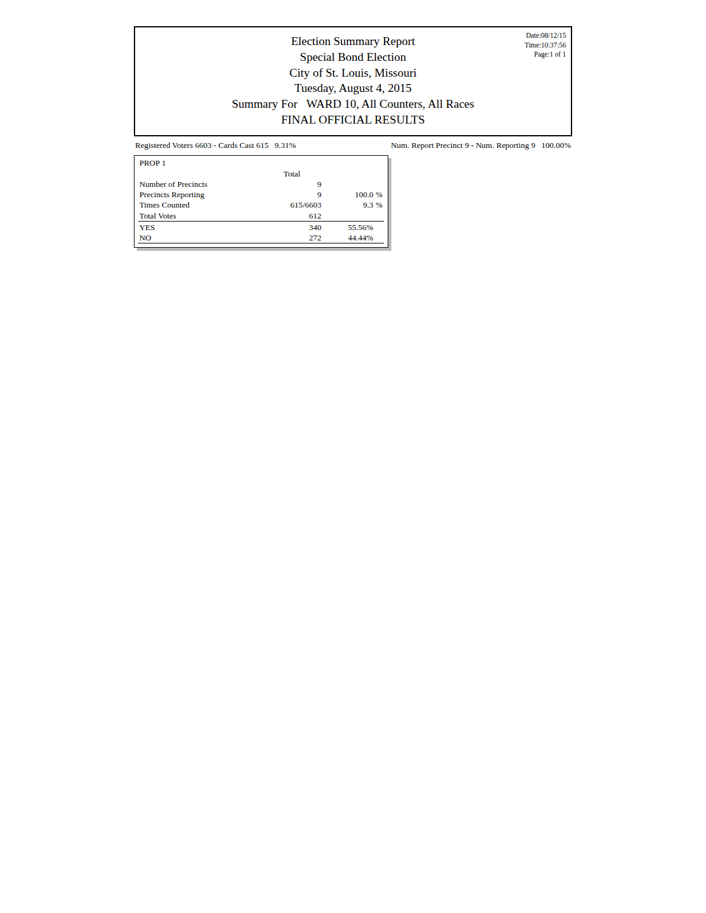Date:08/12/15
Time:10:37:56
Page:1 of 1
Election Summary Report Special Bond Election City of St. Louis, Missouri Tuesday, August 4, 2015 Summary For WARD 10, All Counters, All Races FINAL OFFICIAL RESULTS
Registered Voters 6603 - Cards Cast 615 9.31%
Num. Report Precinct 9 - Num. Reporting 9 100.00%
PROP 1
| | Total | | |
| Number of Precincts | 9 | | |
| Precincts Reporting | 9 | 100.0 | % |
| Times Counted | 615/6603 | 9.3 | % |
| Total Votes | 612 | | |
| YES | 340 | 55.56% | |
| NO | 272 | 44.44% | |